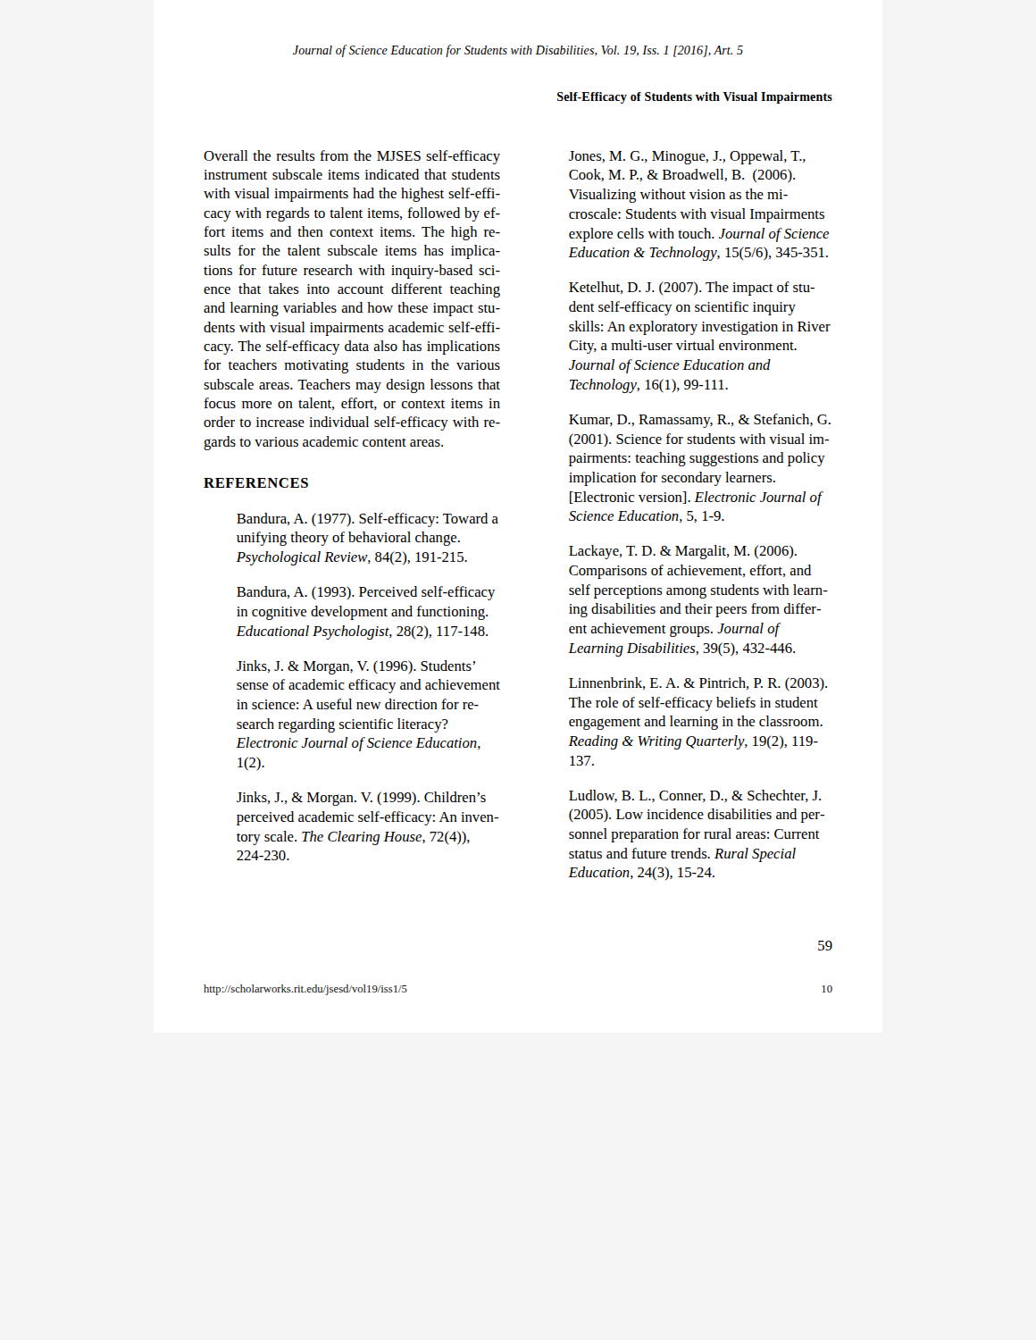Journal of Science Education for Students with Disabilities, Vol. 19, Iss. 1 [2016], Art. 5
Self-Efficacy of Students with Visual Impairments
Overall the results from the MJSES self-efficacy instrument subscale items indicated that students with visual impairments had the highest self-efficacy with regards to talent items, followed by effort items and then context items. The high results for the talent subscale items has implications for future research with inquiry-based science that takes into account different teaching and learning variables and how these impact students with visual impairments academic self-efficacy. The self-efficacy data also has implications for teachers motivating students in the various subscale areas. Teachers may design lessons that focus more on talent, effort, or context items in order to increase individual self-efficacy with regards to various academic content areas.
REFERENCES
Bandura, A. (1977). Self-efficacy: Toward a unifying theory of behavioral change. Psychological Review, 84(2), 191-215.
Bandura, A. (1993). Perceived self-efficacy in cognitive development and functioning. Educational Psychologist, 28(2), 117-148.
Jinks, J. & Morgan, V. (1996). Students’ sense of academic efficacy and achievement in science: A useful new direction for research regarding scientific literacy? Electronic Journal of Science Education, 1(2).
Jinks, J., & Morgan. V. (1999). Children’s perceived academic self-efficacy: An inventory scale. The Clearing House, 72(4)), 224-230.
Jones, M. G., Minogue, J., Oppewal, T., Cook, M. P., & Broadwell, B. (2006). Visualizing without vision as the microscale: Students with visual Impairments explore cells with touch. Journal of Science Education & Technology, 15(5/6), 345-351.
Ketelhut, D. J. (2007). The impact of student self-efficacy on scientific inquiry skills: An exploratory investigation in River City, a multi-user virtual environment. Journal of Science Education and Technology, 16(1), 99-111.
Kumar, D., Ramassamy, R., & Stefanich, G. (2001). Science for students with visual impairments: teaching suggestions and policy implication for secondary learners. [Electronic version]. Electronic Journal of Science Education, 5, 1-9.
Lackaye, T. D. & Margalit, M. (2006). Comparisons of achievement, effort, and self perceptions among students with learning disabilities and their peers from different achievement groups. Journal of Learning Disabilities, 39(5), 432-446.
Linnenbrink, E. A. & Pintrich, P. R. (2003). The role of self-efficacy beliefs in student engagement and learning in the classroom. Reading & Writing Quarterly, 19(2), 119-137.
Ludlow, B. L., Conner, D., & Schechter, J. (2005). Low incidence disabilities and personnel preparation for rural areas: Current status and future trends. Rural Special Education, 24(3), 15-24.
59
http://scholarworks.rit.edu/jsesd/vol19/iss1/5 10